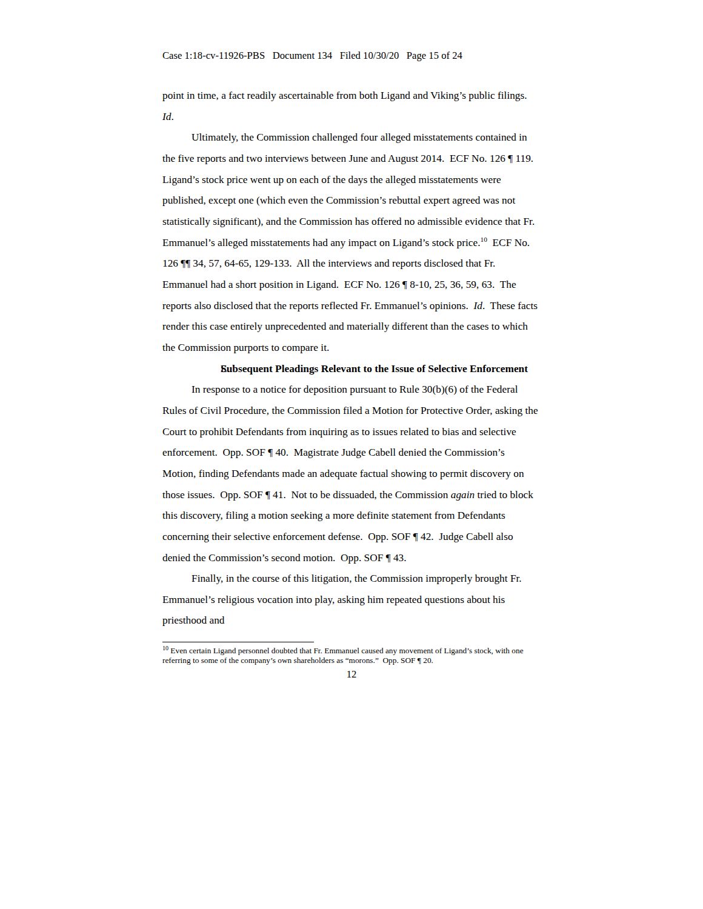Case 1:18-cv-11926-PBS Document 134 Filed 10/30/20 Page 15 of 24
point in time, a fact readily ascertainable from both Ligand and Viking’s public filings. Id.
Ultimately, the Commission challenged four alleged misstatements contained in the five reports and two interviews between June and August 2014. ECF No. 126 ¶ 119. Ligand’s stock price went up on each of the days the alleged misstatements were published, except one (which even the Commission’s rebuttal expert agreed was not statistically significant), and the Commission has offered no admissible evidence that Fr. Emmanuel’s alleged misstatements had any impact on Ligand’s stock price.10 ECF No. 126 ¶¶ 34, 57, 64-65, 129-133. All the interviews and reports disclosed that Fr. Emmanuel had a short position in Ligand. ECF No. 126 ¶ 8-10, 25, 36, 59, 63. The reports also disclosed that the reports reflected Fr. Emmanuel’s opinions. Id. These facts render this case entirely unprecedented and materially different than the cases to which the Commission purports to compare it.
E. Subsequent Pleadings Relevant to the Issue of Selective Enforcement
In response to a notice for deposition pursuant to Rule 30(b)(6) of the Federal Rules of Civil Procedure, the Commission filed a Motion for Protective Order, asking the Court to prohibit Defendants from inquiring as to issues related to bias and selective enforcement. Opp. SOF ¶ 40. Magistrate Judge Cabell denied the Commission’s Motion, finding Defendants made an adequate factual showing to permit discovery on those issues. Opp. SOF ¶ 41. Not to be dissuaded, the Commission again tried to block this discovery, filing a motion seeking a more definite statement from Defendants concerning their selective enforcement defense. Opp. SOF ¶ 42. Judge Cabell also denied the Commission’s second motion. Opp. SOF ¶ 43.
Finally, in the course of this litigation, the Commission improperly brought Fr. Emmanuel’s religious vocation into play, asking him repeated questions about his priesthood and
10 Even certain Ligand personnel doubted that Fr. Emmanuel caused any movement of Ligand’s stock, with one referring to some of the company’s own shareholders as “morons.” Opp. SOF ¶ 20.
12